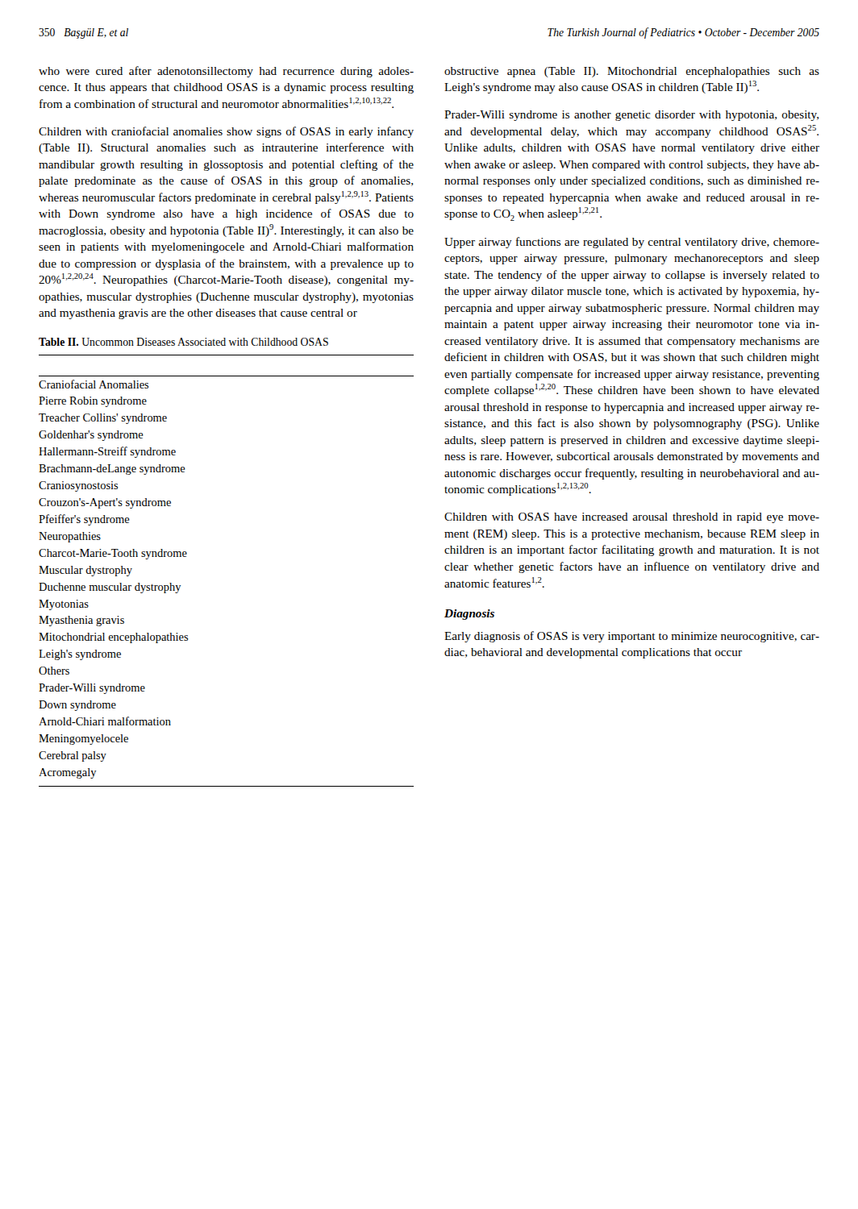350 Başgül E, et al
The Turkish Journal of Pediatrics • October - December 2005
who were cured after adenotonsillectomy had recurrence during adolescence. It thus appears that childhood OSAS is a dynamic process resulting from a combination of structural and neuromotor abnormalities1,2,10,13,22.
Children with craniofacial anomalies show signs of OSAS in early infancy (Table II). Structural anomalies such as intrauterine interference with mandibular growth resulting in glossoptosis and potential clefting of the palate predominate as the cause of OSAS in this group of anomalies, whereas neuromuscular factors predominate in cerebral palsy1,2,9,13. Patients with Down syndrome also have a high incidence of OSAS due to macroglossia, obesity and hypotonia (Table II)9. Interestingly, it can also be seen in patients with myelomeningocele and Arnold-Chiari malformation due to compression or dysplasia of the brainstem, with a prevalence up to 20%1,2,20,24. Neuropathies (Charcot-Marie-Tooth disease), congenital myopathies, muscular dystrophies (Duchenne muscular dystrophy), myotonias and myasthenia gravis are the other diseases that cause central or
Table II. Uncommon Diseases Associated with Childhood OSAS
| Craniofacial Anomalies |
| Pierre Robin syndrome |
| Treacher Collins' syndrome |
| Goldenhar's syndrome |
| Hallermann-Streiff syndrome |
| Brachmann-deLange syndrome |
| Craniosynostosis |
| Crouzon's-Apert's syndrome |
| Pfeiffer's syndrome |
| Neuropathies |
| Charcot-Marie-Tooth syndrome |
| Muscular dystrophy |
| Duchenne muscular dystrophy |
| Myotonias |
| Myasthenia gravis |
| Mitochondrial encephalopathies |
| Leigh's syndrome |
| Others |
| Prader-Willi syndrome |
| Down syndrome |
| Arnold-Chiari malformation |
| Meningomyelocele |
| Cerebral palsy |
| Acromegaly |
obstructive apnea (Table II). Mitochondrial encephalopathies such as Leigh's syndrome may also cause OSAS in children (Table II)13.
Prader-Willi syndrome is another genetic disorder with hypotonia, obesity, and developmental delay, which may accompany childhood OSAS25. Unlike adults, children with OSAS have normal ventilatory drive either when awake or asleep. When compared with control subjects, they have abnormal responses only under specialized conditions, such as diminished responses to repeated hypercapnia when awake and reduced arousal in response to CO2 when asleep1,2,21.
Upper airway functions are regulated by central ventilatory drive, chemoreceptors, upper airway pressure, pulmonary mechanoreceptors and sleep state. The tendency of the upper airway to collapse is inversely related to the upper airway dilator muscle tone, which is activated by hypoxemia, hypercapnia and upper airway subatmospheric pressure. Normal children may maintain a patent upper airway increasing their neuromotor tone via increased ventilatory drive. It is assumed that compensatory mechanisms are deficient in children with OSAS, but it was shown that such children might even partially compensate for increased upper airway resistance, preventing complete collapse1,2,20. These children have been shown to have elevated arousal threshold in response to hypercapnia and increased upper airway resistance, and this fact is also shown by polysomnography (PSG). Unlike adults, sleep pattern is preserved in children and excessive daytime sleepiness is rare. However, subcortical arousals demonstrated by movements and autonomic discharges occur frequently, resulting in neurobehavioral and autonomic complications1,2,13,20.
Children with OSAS have increased arousal threshold in rapid eye movement (REM) sleep. This is a protective mechanism, because REM sleep in children is an important factor facilitating growth and maturation. It is not clear whether genetic factors have an influence on ventilatory drive and anatomic features1,2.
Diagnosis
Early diagnosis of OSAS is very important to minimize neurocognitive, cardiac, behavioral and developmental complications that occur